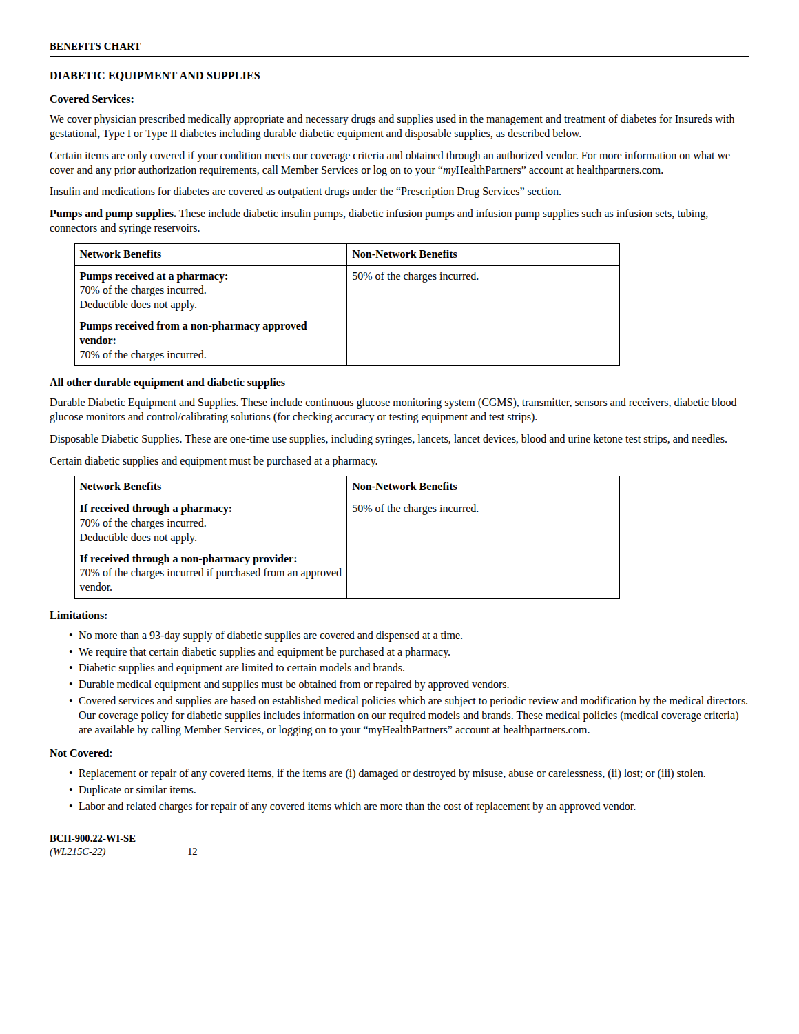BENEFITS CHART
DIABETIC EQUIPMENT AND SUPPLIES
Covered Services:
We cover physician prescribed medically appropriate and necessary drugs and supplies used in the management and treatment of diabetes for Insureds with gestational, Type I or Type II diabetes including durable diabetic equipment and disposable supplies, as described below.
Certain items are only covered if your condition meets our coverage criteria and obtained through an authorized vendor. For more information on what we cover and any prior authorization requirements, call Member Services or log on to your “my HealthPartners” account at healthpartners.com.
Insulin and medications for diabetes are covered as outpatient drugs under the “Prescription Drug Services” section.
Pumps and pump supplies. These include diabetic insulin pumps, diabetic infusion pumps and infusion pump supplies such as infusion sets, tubing, connectors and syringe reservoirs.
| Network Benefits | Non-Network Benefits |
| Pumps received at a pharmacy: 70% of the charges incurred. Deductible does not apply. Pumps received from a non-pharmacy approved vendor: 70% of the charges incurred. | 50% of the charges incurred. |
All other durable equipment and diabetic supplies
Durable Diabetic Equipment and Supplies. These include continuous glucose monitoring system (CGMS), transmitter, sensors and receivers, diabetic blood glucose monitors and control/calibrating solutions (for checking accuracy or testing equipment and test strips).
Disposable Diabetic Supplies. These are one-time use supplies, including syringes, lancets, lancet devices, blood and urine ketone test strips, and needles.
Certain diabetic supplies and equipment must be purchased at a pharmacy.
| Network Benefits | Non-Network Benefits |
| If received through a pharmacy: 70% of the charges incurred. Deductible does not apply. If received through a non-pharmacy provider: 70% of the charges incurred if purchased from an approved vendor. | 50% of the charges incurred. |
Limitations:
No more than a 93-day supply of diabetic supplies are covered and dispensed at a time.
We require that certain diabetic supplies and equipment be purchased at a pharmacy.
Diabetic supplies and equipment are limited to certain models and brands.
Durable medical equipment and supplies must be obtained from or repaired by approved vendors.
Covered services and supplies are based on established medical policies which are subject to periodic review and modification by the medical directors. Our coverage policy for diabetic supplies includes information on our required models and brands. These medical policies (medical coverage criteria) are available by calling Member Services, or logging on to your “myHealthPartners” account at healthpartners.com.
Not Covered:
Replacement or repair of any covered items, if the items are (i) damaged or destroyed by misuse, abuse or carelessness, (ii) lost; or (iii) stolen.
Duplicate or similar items.
Labor and related charges for repair of any covered items which are more than the cost of replacement by an approved vendor.
BCH-900.22-WI-SE
(WL215C-22) 12